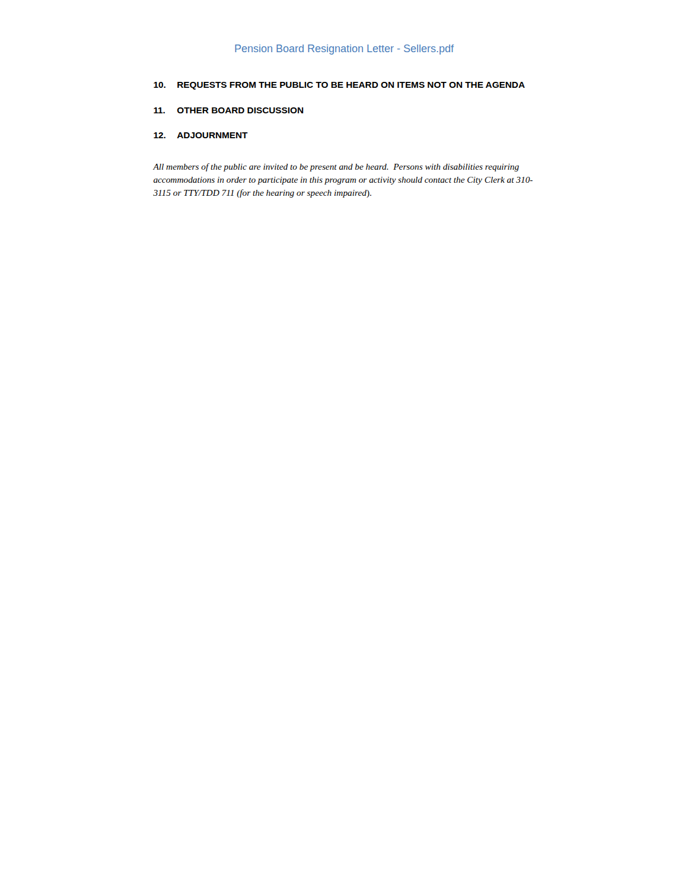Pension Board Resignation Letter - Sellers.pdf
10. REQUESTS FROM THE PUBLIC TO BE HEARD ON ITEMS NOT ON THE AGENDA
11. OTHER BOARD DISCUSSION
12. ADJOURNMENT
All members of the public are invited to be present and be heard. Persons with disabilities requiring accommodations in order to participate in this program or activity should contact the City Clerk at 310-3115 or TTY/TDD 711 (for the hearing or speech impaired).